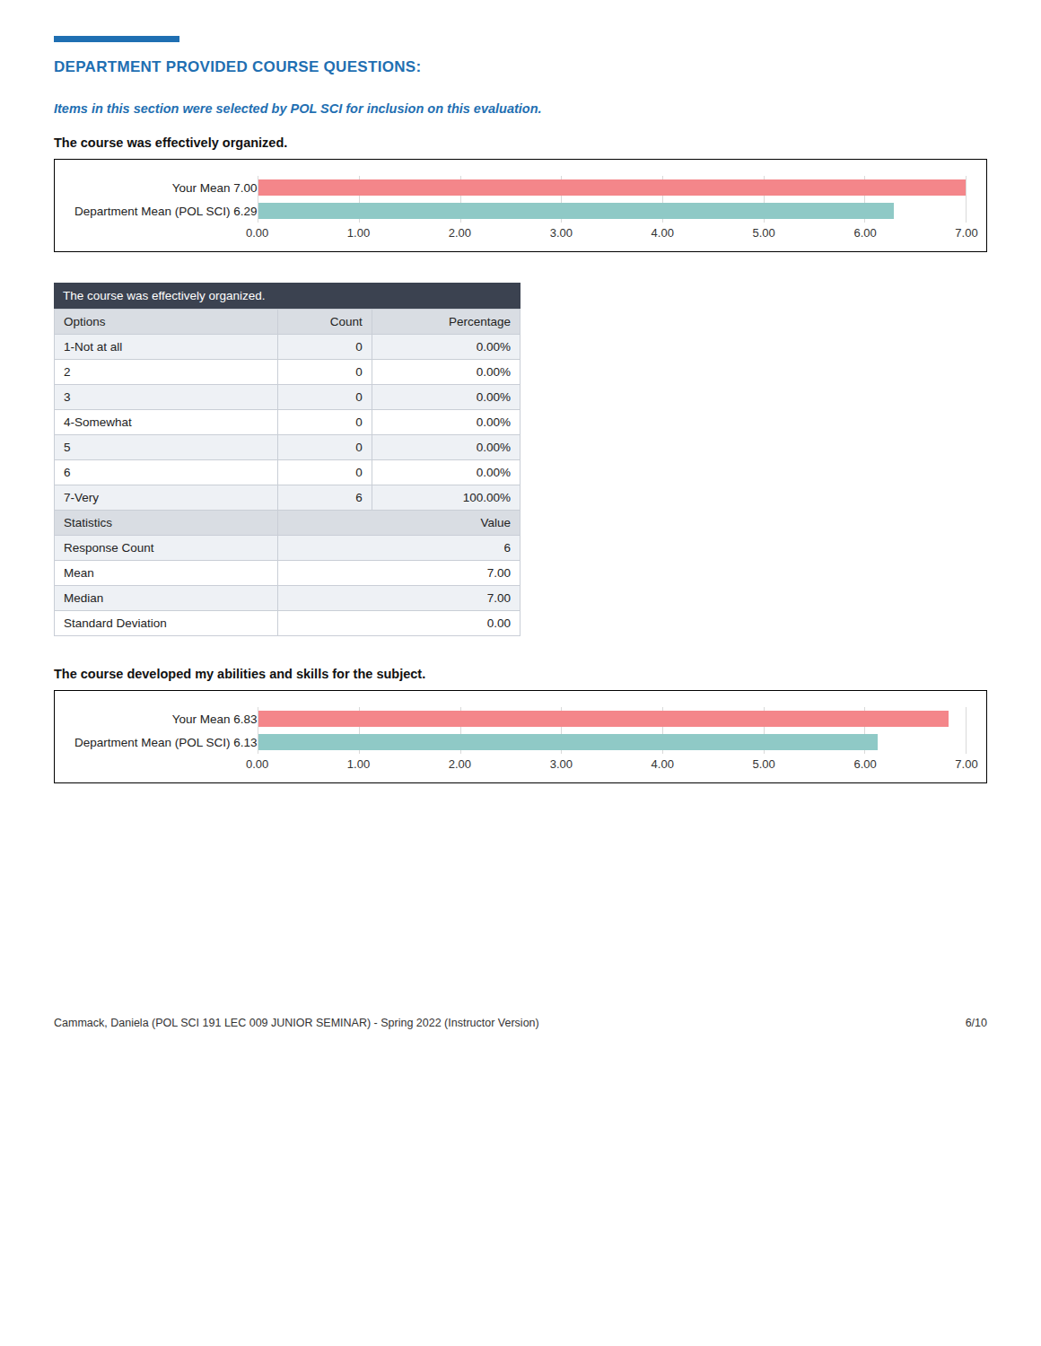DEPARTMENT PROVIDED COURSE QUESTIONS:
Items in this section were selected by POL SCI for inclusion on this evaluation.
The course was effectively organized.
| Your Mean 7.00 | |
| Department Mean (POL SCI) 6.29 | |
| | 0.00 1.00 2.00 3.00 4.00 5.00 6.00 7.00 |
The course was effectively organized.
| Options | Count | Percentage |
| --- | --- | --- |
| 1-Not at all | 0 | 0.00% |
| 2 | 0 | 0.00% |
| 3 | 0 | 0.00% |
| 4-Somewhat | 0 | 0.00% |
| 5 | 0 | 0.00% |
| 6 | 0 | 0.00% |
| 7-Very | 6 | 100.00% |
| Statistics | Value |
| Response Count | 6 |
| Mean | 7.00 |
| Median | 7.00 |
| Standard Deviation | 0.00 |
The course developed my abilities and skills for the subject.
| Your Mean 6.83 | |
| Department Mean (POL SCI) 6.13 | |
| | 0.00 1.00 2.00 3.00 4.00 5.00 6.00 7.00 |
Cammack, Daniela (POL SCI 191 LEC 009 JUNIOR SEMINAR) - Spring 2022 (Instructor Version) 6/10